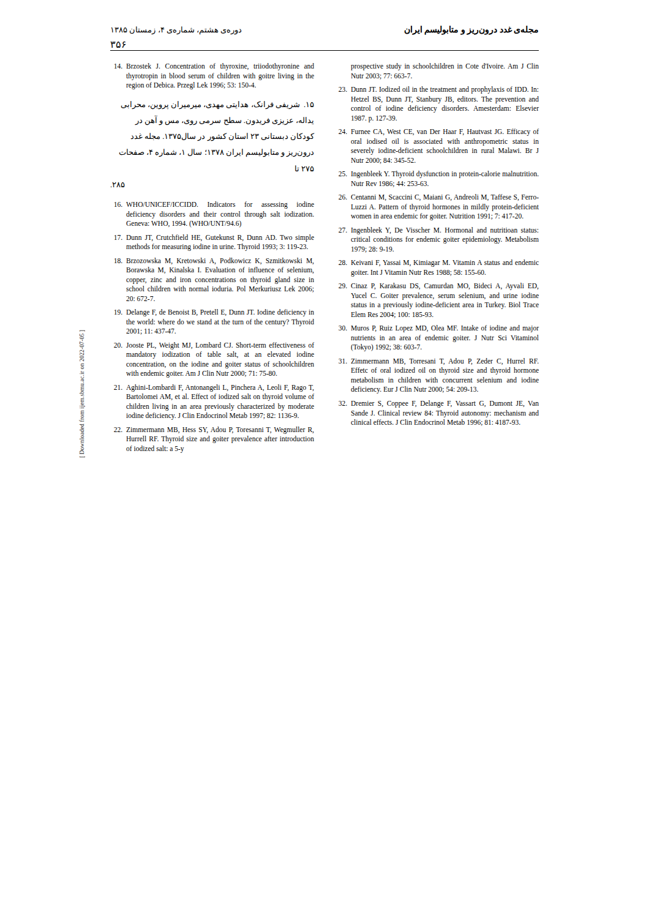مجله‌ی غدد درون‌ریز و متابولیسم ایران
دوره‌ی هشتم، شماره‌ی ۴، زمستان ۱۳۸۵
۳۵۶
14. Brzostek J. Concentration of thyroxine, triiodothyronine and thyrotropin in blood serum of children with goitre living in the region of Debica. Przegl Lek 1996; 53: 150-4.
۱۵. شریفی فرانک، هدایتی مهدی، میرمیران پروین، محرابی یداله، عزیزی فریدون. سطح سرمی روی، مس و آهن در کودکان دبستانی ۲۳ استان کشور در سال۱۳۷۵. مجله غدد درون‌ریز و متابولیسم ایران ۱۳۷۸؛ سال ۱، شماره ۴، صفحات ۲۷۵ تا
۲۸۵.
16. WHO/UNICEF/ICCIDD. Indicators for assessing iodine deficiency disorders and their control through salt iodization. Geneva: WHO, 1994. (WHO/UNT/94.6)
17. Dunn JT, Crutchfield HE, Gutekunst R, Dunn AD. Two simple methods for measuring iodine in urine. Thyroid 1993; 3: 119-23.
18. Brzozowska M, Kretowski A, Podkowicz K, Szmitkowski M, Borawska M, Kinalska I. Evaluation of influence of selenium, copper, zinc and iron concentrations on thyroid gland size in school children with normal ioduria. Pol Merkuriusz Lek 2006; 20: 672-7.
19. Delange F, de Benoist B, Pretell E, Dunn JT. Iodine deficiency in the world: where do we stand at the turn of the century? Thyroid 2001; 11: 437-47.
20. Jooste PL, Weight MJ, Lombard CJ. Short-term effectiveness of mandatory iodization of table salt, at an elevated iodine concentration, on the iodine and goiter status of schoolchildren with endemic goiter. Am J Clin Nutr 2000; 71: 75-80.
21. Aghini-Lombardi F, Antonangeli L, Pinchera A, Leoli F, Rago T, Bartolomei AM, et al. Effect of iodized salt on thyroid volume of children living in an area previously characterized by moderate iodine deficiency. J Clin Endocrinol Metab 1997; 82: 1136-9.
22. Zimmermann MB, Hess SY, Adou P, Toresanni T, Wegmuller R, Hurrell RF. Thyroid size and goiter prevalence after introduction of iodized salt: a 5-y
prospective study in schoolchildren in Cote d'Ivoire. Am J Clin Nutr 2003; 77: 663-7.
23. Dunn JT. Iodized oil in the treatment and prophylaxis of IDD. In: Hetzel BS, Dunn JT, Stanbury JB, editors. The prevention and control of iodine deficiency disorders. Amesterdam: Elsevier 1987. p. 127-39.
24. Furnee CA, West CE, van Der Haar F, Hautvast JG. Efficacy of oral iodised oil is associated with anthropometric status in severely iodine-deficient schoolchildren in rural Malawi. Br J Nutr 2000; 84: 345-52.
25. Ingenbleek Y. Thyroid dysfunction in protein-calorie malnutrition. Nutr Rev 1986; 44: 253-63.
26. Centanni M, Scaccini C, Maiani G, Andreoli M, Taffese S, Ferro-Luzzi A. Pattern of thyroid hormones in mildly protein-deficient women in area endemic for goiter. Nutrition 1991; 7: 417-20.
27. Ingenbleek Y, De Visscher M. Hormonal and nutritioan status: critical conditions for endemic goiter epidemiology. Metabolism 1979; 28: 9-19.
28. Keivani F, Yassai M, Kimiagar M. Vitamin A status and endemic goiter. Int J Vitamin Nutr Res 1988; 58: 155-60.
29. Cinaz P, Karakasu DS, Camurdan MO, Bideci A, Ayvali ED, Yucel C. Goiter prevalence, serum selenium, and urine iodine status in a previously iodine-deficient area in Turkey. Biol Trace Elem Res 2004; 100: 185-93.
30. Muros P, Ruiz Lopez MD, Olea MF. Intake of iodine and major nutrients in an area of endemic goiter. J Nutr Sci Vitaminol (Tokyo) 1992; 38: 603-7.
31. Zimmermann MB, Torresani T, Adou P, Zeder C, Hurrel RF. Effetc of oral iodized oil on thyroid size and thyroid hormone metabolism in children with concurrent selenium and iodine deficiency. Eur J Clin Nutr 2000; 54: 209-13.
32. Dremier S, Coppee F, Delange F, Vassart G, Dumont JE, Van Sande J. Clinical review 84: Thyroid autonomy: mechanism and clinical effects. J Clin Endocrinol Metab 1996; 81: 4187-93.
[ Downloaded from ijem.sbmu.ac.ir on 2022-07-05 ]